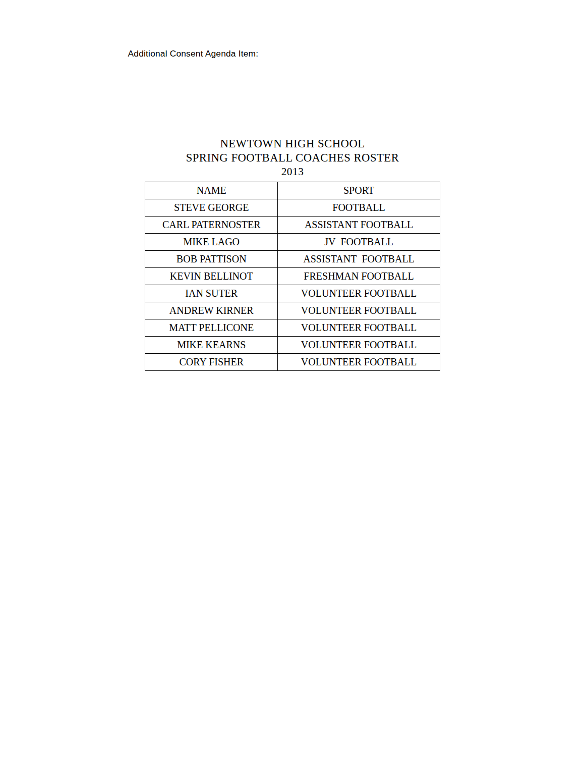Additional Consent Agenda Item:
NEWTOWN HIGH SCHOOL
SPRING FOOTBALL COACHES ROSTER
2013
| NAME | SPORT |
| --- | --- |
| STEVE GEORGE | FOOTBALL |
| CARL PATERNOSTER | ASSISTANT FOOTBALL |
| MIKE LAGO | JV FOOTBALL |
| BOB PATTISON | ASSISTANT FOOTBALL |
| KEVIN BELLINOT | FRESHMAN FOOTBALL |
| IAN SUTER | VOLUNTEER FOOTBALL |
| ANDREW KIRNER | VOLUNTEER FOOTBALL |
| MATT PELLICONE | VOLUNTEER FOOTBALL |
| MIKE KEARNS | VOLUNTEER FOOTBALL |
| CORY FISHER | VOLUNTEER FOOTBALL |